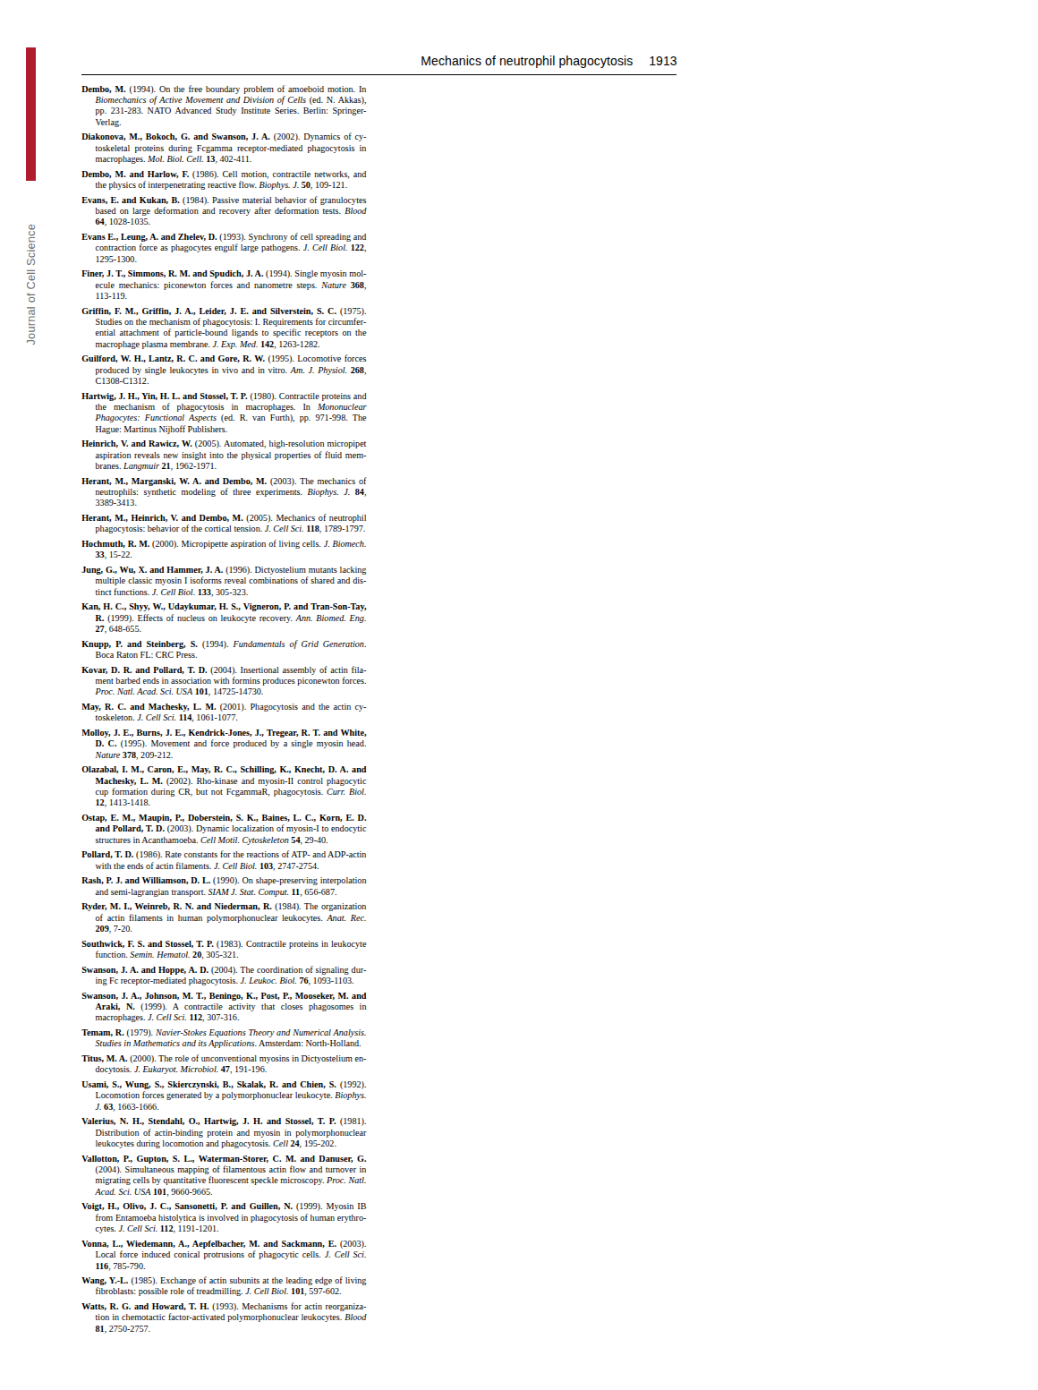Journal of Cell Science
Mechanics of neutrophil phagocytosis 1913
Dembo, M. (1994). On the free boundary problem of amoeboid motion. In Biomechanics of Active Movement and Division of Cells (ed. N. Akkas), pp. 231-283. NATO Advanced Study Institute Series. Berlin: Springer-Verlag.
Diakonova, M., Bokoch, G. and Swanson, J. A. (2002). Dynamics of cytoskeletal proteins during Fcgamma receptor-mediated phagocytosis in macrophages. Mol. Biol. Cell. 13, 402-411.
Dembo, M. and Harlow, F. (1986). Cell motion, contractile networks, and the physics of interpenetrating reactive flow. Biophys. J. 50, 109-121.
Evans, E. and Kukan, B. (1984). Passive material behavior of granulocytes based on large deformation and recovery after deformation tests. Blood 64, 1028-1035.
Evans E., Leung, A. and Zhelev, D. (1993). Synchrony of cell spreading and contraction force as phagocytes engulf large pathogens. J. Cell Biol. 122, 1295-1300.
Finer, J. T., Simmons, R. M. and Spudich, J. A. (1994). Single myosin molecule mechanics: piconewton forces and nanometre steps. Nature 368, 113-119.
Griffin, F. M., Griffin, J. A., Leider, J. E. and Silverstein, S. C. (1975). Studies on the mechanism of phagocytosis: I. Requirements for circumferential attachment of particle-bound ligands to specific receptors on the macrophage plasma membrane. J. Exp. Med. 142, 1263-1282.
Guilford, W. H., Lantz, R. C. and Gore, R. W. (1995). Locomotive forces produced by single leukocytes in vivo and in vitro. Am. J. Physiol. 268, C1308-C1312.
Hartwig, J. H., Yin, H. L. and Stossel, T. P. (1980). Contractile proteins and the mechanism of phagocytosis in macrophages. In Mononuclear Phagocytes: Functional Aspects (ed. R. van Furth), pp. 971-998. The Hague: Martinus Nijhoff Publishers.
Heinrich, V. and Rawicz, W. (2005). Automated, high-resolution micropipet aspiration reveals new insight into the physical properties of fluid membranes. Langmuir 21, 1962-1971.
Herant, M., Marganski, W. A. and Dembo, M. (2003). The mechanics of neutrophils: synthetic modeling of three experiments. Biophys. J. 84, 3389-3413.
Herant, M., Heinrich, V. and Dembo, M. (2005). Mechanics of neutrophil phagocytosis: behavior of the cortical tension. J. Cell Sci. 118, 1789-1797.
Hochmuth, R. M. (2000). Micropipette aspiration of living cells. J. Biomech. 33, 15-22.
Jung, G., Wu, X. and Hammer, J. A. (1996). Dictyostelium mutants lacking multiple classic myosin I isoforms reveal combinations of shared and distinct functions. J. Cell Biol. 133, 305-323.
Kan, H. C., Shyy, W., Udaykumar, H. S., Vigneron, P. and Tran-Son-Tay, R. (1999). Effects of nucleus on leukocyte recovery. Ann. Biomed. Eng. 27, 648-655.
Knupp, P. and Steinberg, S. (1994). Fundamentals of Grid Generation. Boca Raton FL: CRC Press.
Kovar, D. R. and Pollard, T. D. (2004). Insertional assembly of actin filament barbed ends in association with formins produces piconewton forces. Proc. Natl. Acad. Sci. USA 101, 14725-14730.
May, R. C. and Machesky, L. M. (2001). Phagocytosis and the actin cytoskeleton. J. Cell Sci. 114, 1061-1077.
Molloy, J. E., Burns, J. E., Kendrick-Jones, J., Tregear, R. T. and White, D. C. (1995). Movement and force produced by a single myosin head. Nature 378, 209-212.
Olazabal, I. M., Caron, E., May, R. C., Schilling, K., Knecht, D. A. and Machesky, L. M. (2002). Rho-kinase and myosin-II control phagocytic cup formation during CR, but not FcgammaR, phagocytosis. Curr. Biol. 12, 1413-1418.
Ostap, E. M., Maupin, P., Doberstein, S. K., Baines, L. C., Korn, E. D. and Pollard, T. D. (2003). Dynamic localization of myosin-I to endocytic structures in Acanthamoeba. Cell Motil. Cytoskeleton 54, 29-40.
Pollard, T. D. (1986). Rate constants for the reactions of ATP- and ADP-actin with the ends of actin filaments. J. Cell Biol. 103, 2747-2754.
Rash, P. J. and Williamson, D. L. (1990). On shape-preserving interpolation and semi-lagrangian transport. SIAM J. Stat. Comput. 11, 656-687.
Ryder, M. I., Weinreb, R. N. and Niederman, R. (1984). The organization of actin filaments in human polymorphonuclear leukocytes. Anat. Rec. 209, 7-20.
Southwick, F. S. and Stossel, T. P. (1983). Contractile proteins in leukocyte function. Semin. Hematol. 20, 305-321.
Swanson, J. A. and Hoppe, A. D. (2004). The coordination of signaling during Fc receptor-mediated phagocytosis. J. Leukoc. Biol. 76, 1093-1103.
Swanson, J. A., Johnson, M. T., Beningo, K., Post, P., Mooseker, M. and Araki, N. (1999). A contractile activity that closes phagosomes in macrophages. J. Cell Sci. 112, 307-316.
Temam, R. (1979). Navier-Stokes Equations Theory and Numerical Analysis. Studies in Mathematics and its Applications. Amsterdam: North-Holland.
Titus, M. A. (2000). The role of unconventional myosins in Dictyostelium endocytosis. J. Eukaryot. Microbiol. 47, 191-196.
Usami, S., Wung, S., Skierczynski, B., Skalak, R. and Chien, S. (1992). Locomotion forces generated by a polymorphonuclear leukocyte. Biophys. J. 63, 1663-1666.
Valerius, N. H., Stendahl, O., Hartwig, J. H. and Stossel, T. P. (1981). Distribution of actin-binding protein and myosin in polymorphonuclear leukocytes during locomotion and phagocytosis. Cell 24, 195-202.
Vallotton, P., Gupton, S. L., Waterman-Storer, C. M. and Danuser, G. (2004). Simultaneous mapping of filamentous actin flow and turnover in migrating cells by quantitative fluorescent speckle microscopy. Proc. Natl. Acad. Sci. USA 101, 9660-9665.
Voigt, H., Olivo, J. C., Sansonetti, P. and Guillen, N. (1999). Myosin IB from Entamoeba histolytica is involved in phagocytosis of human erythrocytes. J. Cell Sci. 112, 1191-1201.
Vonna, L., Wiedemann, A., Aepfelbacher, M. and Sackmann, E. (2003). Local force induced conical protrusions of phagocytic cells. J. Cell Sci. 116, 785-790.
Wang, Y.-L. (1985). Exchange of actin subunits at the leading edge of living fibroblasts: possible role of treadmilling. J. Cell Biol. 101, 597-602.
Watts, R. G. and Howard, T. H. (1993). Mechanisms for actin reorganization in chemotactic factor-activated polymorphonuclear leukocytes. Blood 81, 2750-2757.